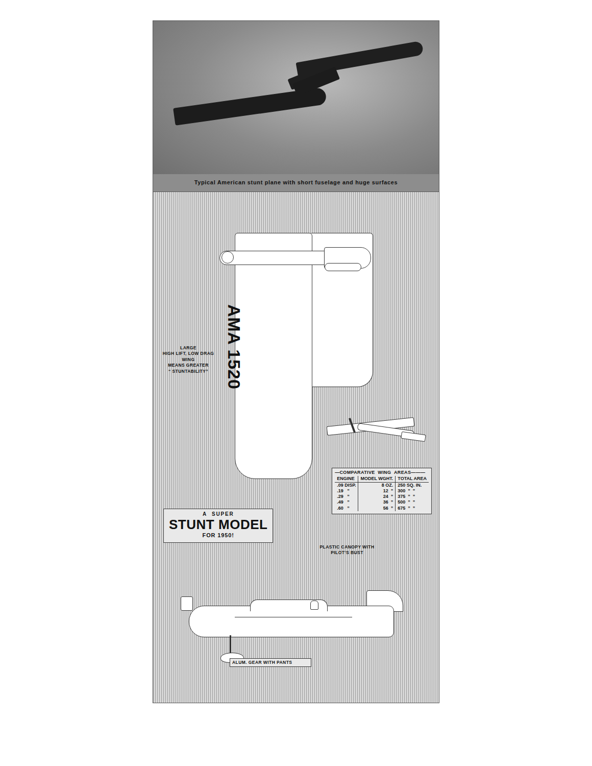Typical American stunt plane with short fuselage and huge surfaces
AMA 1520
LARGE
HIGH LIFT, LOW DRAG WING
MEANS GREATER
“ STUNTABILITY”
—COMPARATIVE WING AREAS———
| ENGINE | MODEL WGHT. | TOTAL AREA |
| --- | --- | --- |
| .09 DISP. | 8 OZ. | 250 SQ. IN. |
| .19 ” | 12 ” | 300 ” ” |
| .29 ” | 24 ” | 375 ” ” |
| .49 ” | 36 ” | 500 ” ” |
| .60 ” | 56 ” | 675 ” ” |
A SUPER
STUNT MODEL
FOR 1950!
PLASTIC CANOPY WITH
PILOT’S BUST
ALUM. GEAR WITH PANTS